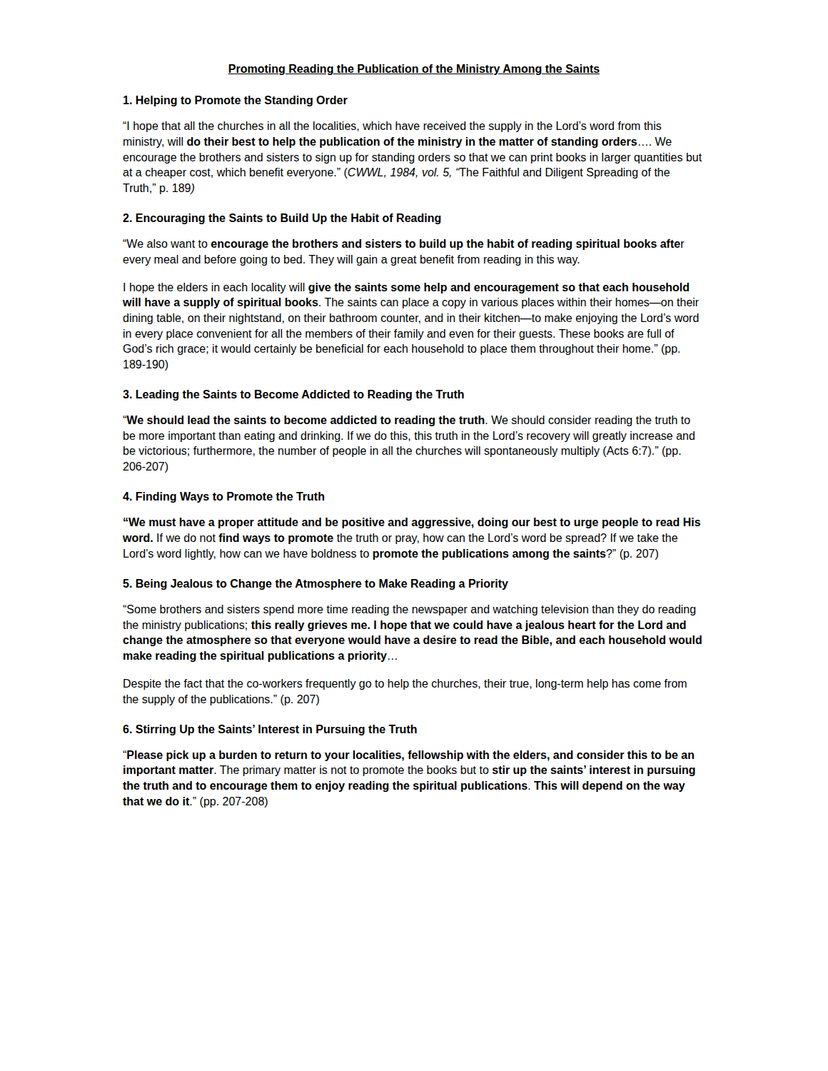Promoting Reading the Publication of the Ministry Among the Saints
1. Helping to Promote the Standing Order
“I hope that all the churches in all the localities, which have received the supply in the Lord’s word from this ministry, will do their best to help the publication of the ministry in the matter of standing orders…. We encourage the brothers and sisters to sign up for standing orders so that we can print books in larger quantities but at a cheaper cost, which benefit everyone.” (CWWL, 1984, vol. 5, “The Faithful and Diligent Spreading of the Truth,” p. 189)
2. Encouraging the Saints to Build Up the Habit of Reading
“We also want to encourage the brothers and sisters to build up the habit of reading spiritual books after every meal and before going to bed. They will gain a great benefit from reading in this way.
I hope the elders in each locality will give the saints some help and encouragement so that each household will have a supply of spiritual books. The saints can place a copy in various places within their homes—on their dining table, on their nightstand, on their bathroom counter, and in their kitchen—to make enjoying the Lord’s word in every place convenient for all the members of their family and even for their guests. These books are full of God’s rich grace; it would certainly be beneficial for each household to place them throughout their home.” (pp. 189-190)
3. Leading the Saints to Become Addicted to Reading the Truth
“We should lead the saints to become addicted to reading the truth. We should consider reading the truth to be more important than eating and drinking. If we do this, this truth in the Lord’s recovery will greatly increase and be victorious; furthermore, the number of people in all the churches will spontaneously multiply (Acts 6:7).” (pp. 206-207)
4. Finding Ways to Promote the Truth
“We must have a proper attitude and be positive and aggressive, doing our best to urge people to read His word. If we do not find ways to promote the truth or pray, how can the Lord’s word be spread? If we take the Lord’s word lightly, how can we have boldness to promote the publications among the saints?” (p. 207)
5. Being Jealous to Change the Atmosphere to Make Reading a Priority
“Some brothers and sisters spend more time reading the newspaper and watching television than they do reading the ministry publications; this really grieves me. I hope that we could have a jealous heart for the Lord and change the atmosphere so that everyone would have a desire to read the Bible, and each household would make reading the spiritual publications a priority…
Despite the fact that the co-workers frequently go to help the churches, their true, long-term help has come from the supply of the publications.” (p. 207)
6. Stirring Up the Saints’ Interest in Pursuing the Truth
“Please pick up a burden to return to your localities, fellowship with the elders, and consider this to be an important matter. The primary matter is not to promote the books but to stir up the saints’ interest in pursuing the truth and to encourage them to enjoy reading the spiritual publications. This will depend on the way that we do it.” (pp. 207-208)